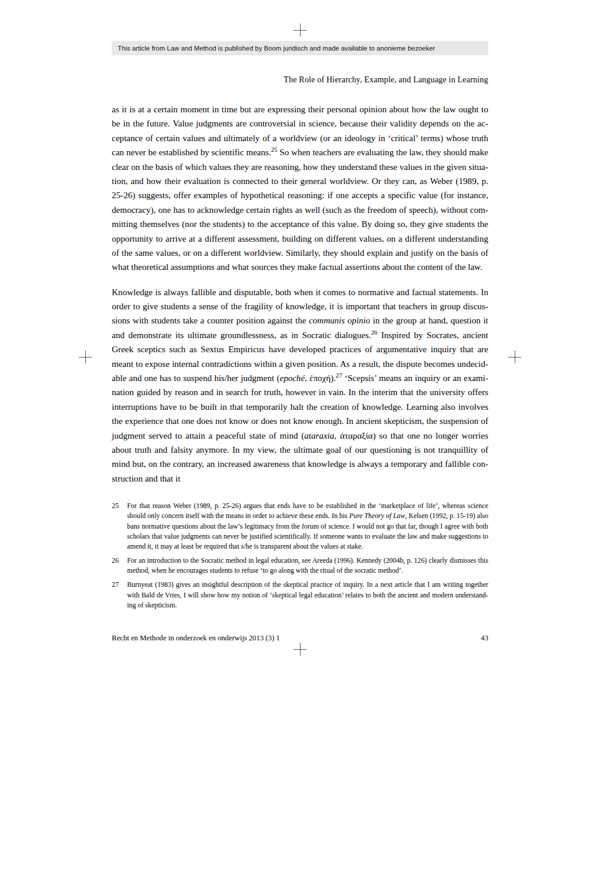This article from Law and Method is published by Boom juridisch and made available to anonieme bezoeker
The Role of Hierarchy, Example, and Language in Learning
as it is at a certain moment in time but are expressing their personal opinion about how the law ought to be in the future. Value judgments are controversial in science, because their validity depends on the acceptance of certain values and ultimately of a worldview (or an ideology in ‘critical’ terms) whose truth can never be established by scientific means.25 So when teachers are evaluating the law, they should make clear on the basis of which values they are reasoning, how they understand these values in the given situation, and how their evaluation is connected to their general worldview. Or they can, as Weber (1989, p. 25-26) suggests, offer examples of hypothetical reasoning: if one accepts a specific value (for instance, democracy), one has to acknowledge certain rights as well (such as the freedom of speech), without committing themselves (nor the students) to the acceptance of this value. By doing so, they give students the opportunity to arrive at a different assessment, building on different values, on a different understanding of the same values, or on a different worldview. Similarly, they should explain and justify on the basis of what theoretical assumptions and what sources they make factual assertions about the content of the law.
Knowledge is always fallible and disputable, both when it comes to normative and factual statements. In order to give students a sense of the fragility of knowledge, it is important that teachers in group discussions with students take a counter position against the communis opinio in the group at hand, question it and demonstrate its ultimate groundlessness, as in Socratic dialogues.26 Inspired by Socrates, ancient Greek sceptics such as Sextus Empiricus have developed practices of argumentative inquiry that are meant to expose internal contradictions within a given position. As a result, the dispute becomes undecidable and one has to suspend his/her judgment (epoché, ἐποχή).27 ‘Scepsis’ means an inquiry or an examination guided by reason and in search for truth, however in vain. In the interim that the university offers interruptions have to be built in that temporarily halt the creation of knowledge. Learning also involves the experience that one does not know or does not know enough. In ancient skepticism, the suspension of judgment served to attain a peaceful state of mind (ataraxia, ἀταραξία) so that one no longer worries about truth and falsity anymore. In my view, the ultimate goal of our questioning is not tranquillity of mind but, on the contrary, an increased awareness that knowledge is always a temporary and fallible construction and that it
25
For that reason Weber (1989, p. 25-26) argues that ends have to be established in the ‘marketplace of life’, whereas science should only concern itself with the means in order to achieve these ends. In his Pure Theory of Law, Kelsen (1992, p. 15-19) also bans normative questions about the law’s legitimacy from the forum of science. I would not go that far, though I agree with both scholars that value judgments can never be justified scientifically. If someone wants to evaluate the law and make suggestions to amend it, it may at least be required that s/he is transparent about the values at stake.
26
For an introduction to the Socratic method in legal education, see Areeda (1996). Kennedy (2004b, p. 126) clearly dismisses this method, when he encourages students to refuse ‘to go along with the ritual of the socratic method’.
27
Burnyeat (1983) gives an insightful description of the skeptical practice of inquiry. In a next article that I am writing together with Bald de Vries, I will show how my notion of ‘skeptical legal education’ relates to both the ancient and modern understanding of skepticism.
Recht en Methode in onderzoek en onderwijs 2013 (3) 1
43